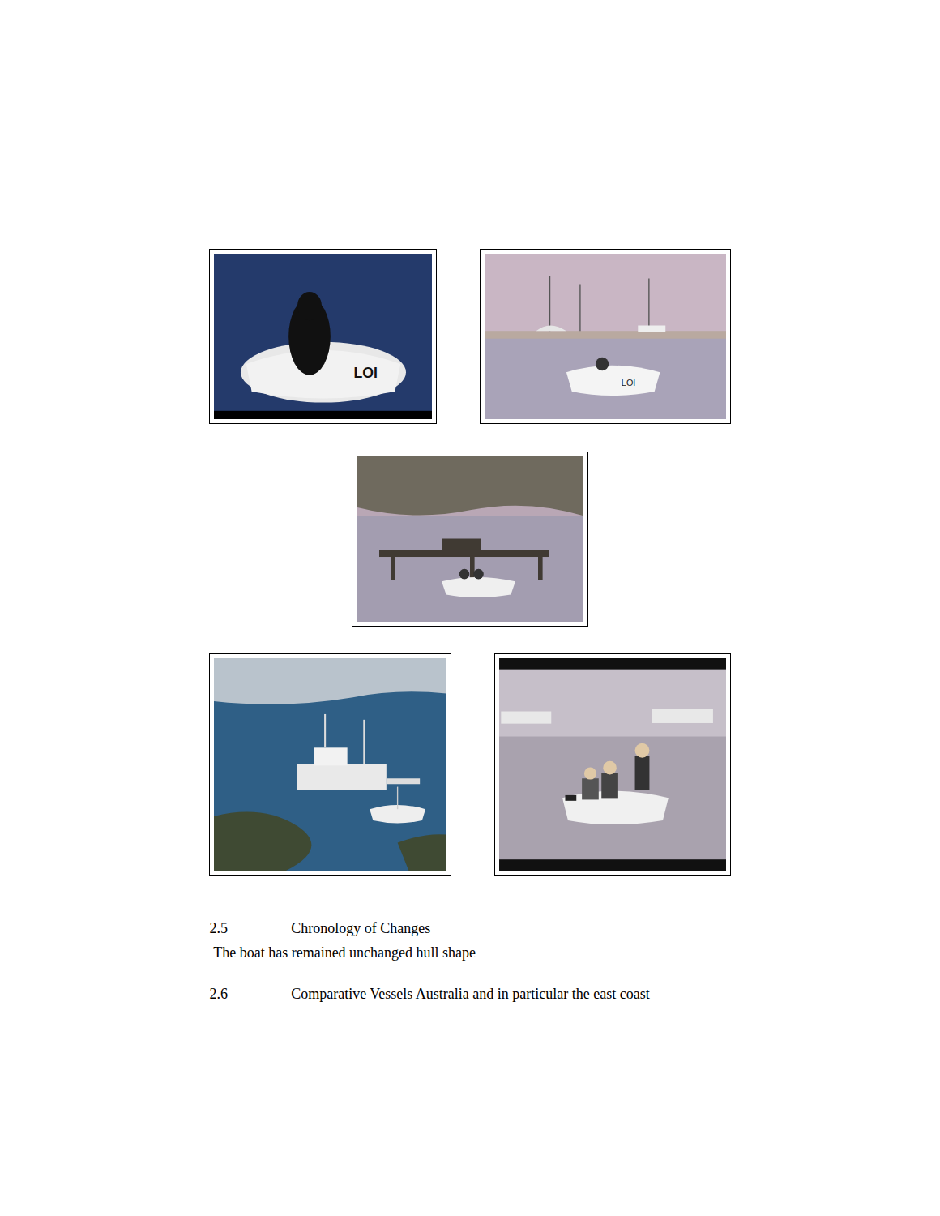2.5 Chronology of Changes
The boat has remained unchanged hull shape
2.6 Comparative Vessels Australia and in particular the east coast